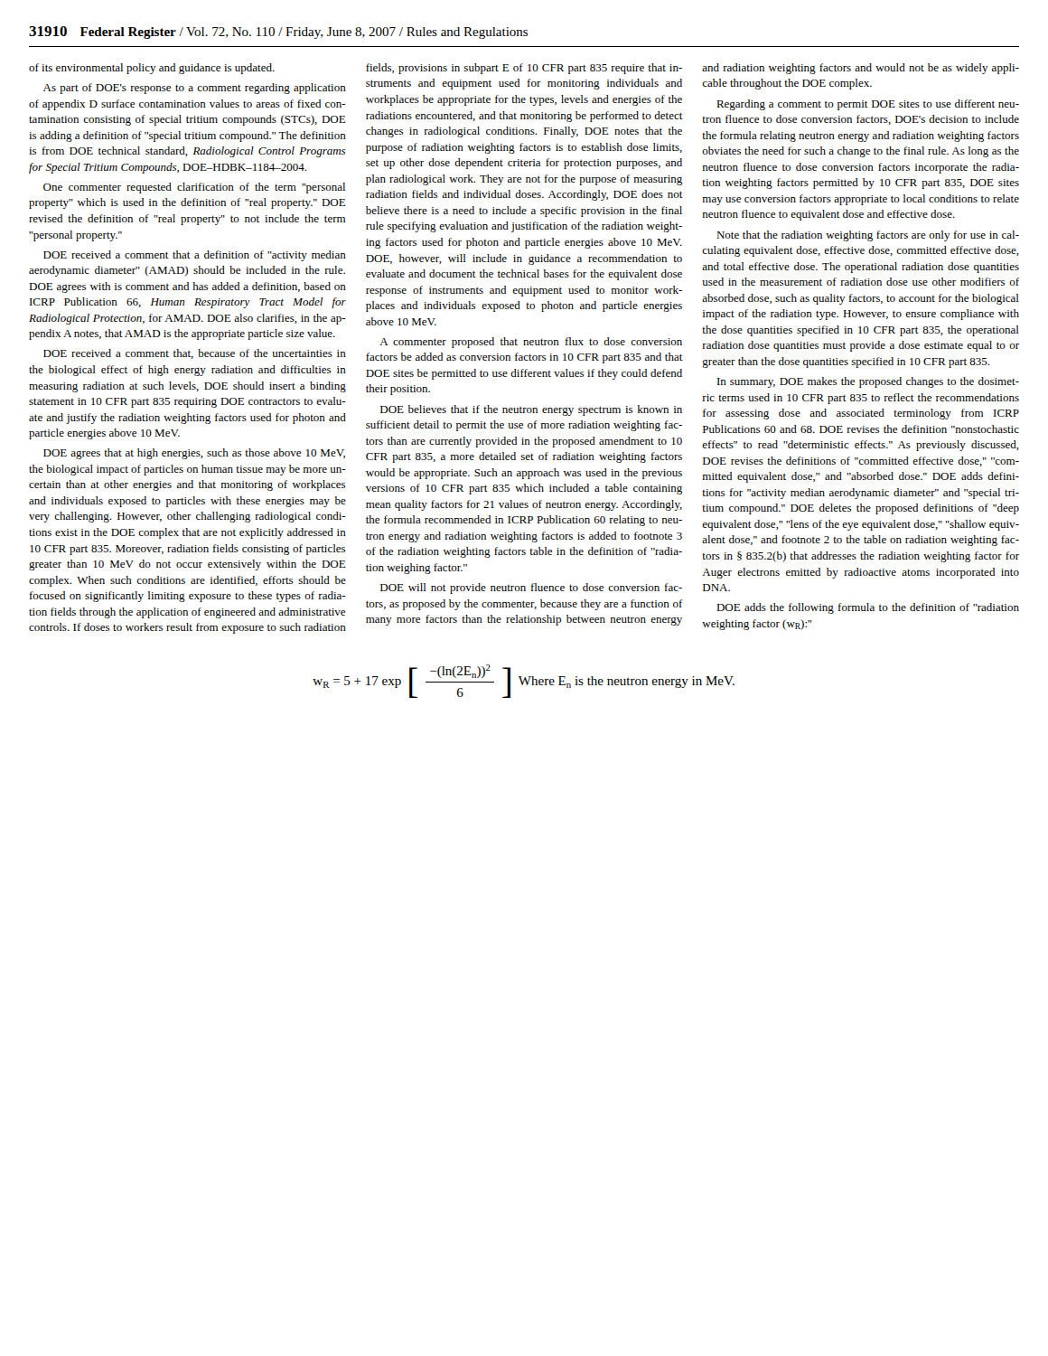31910 Federal Register / Vol. 72, No. 110 / Friday, June 8, 2007 / Rules and Regulations
of its environmental policy and guidance is updated.
As part of DOE's response to a comment regarding application of appendix D surface contamination values to areas of fixed contamination consisting of special tritium compounds (STCs), DOE is adding a definition of ''special tritium compound.'' The definition is from DOE technical standard, Radiological Control Programs for Special Tritium Compounds, DOE–HDBK–1184–2004.
One commenter requested clarification of the term ''personal property'' which is used in the definition of ''real property.'' DOE revised the definition of ''real property'' to not include the term ''personal property.''
DOE received a comment that a definition of ''activity median aerodynamic diameter'' (AMAD) should be included in the rule. DOE agrees with is comment and has added a definition, based on ICRP Publication 66, Human Respiratory Tract Model for Radiological Protection, for AMAD. DOE also clarifies, in the appendix A notes, that AMAD is the appropriate particle size value.
DOE received a comment that, because of the uncertainties in the biological effect of high energy radiation and difficulties in measuring radiation at such levels, DOE should insert a binding statement in 10 CFR part 835 requiring DOE contractors to evaluate and justify the radiation weighting factors used for photon and particle energies above 10 MeV.
DOE agrees that at high energies, such as those above 10 MeV, the biological impact of particles on human tissue may be more uncertain than at other energies and that monitoring of workplaces and individuals exposed to particles with these energies may be very challenging. However, other challenging radiological conditions exist in the DOE complex that are not explicitly addressed in 10 CFR part 835. Moreover, radiation fields consisting of particles greater than 10 MeV do not occur extensively within the DOE complex. When such conditions are identified, efforts should be focused on significantly limiting exposure to these types of radiation fields through the application of engineered and administrative controls. If doses to workers result from exposure to such radiation fields, provisions in subpart E of 10 CFR part 835 require that instruments and equipment used for monitoring individuals and workplaces be appropriate for the types, levels and energies of the radiations encountered, and that monitoring be performed to detect changes in radiological conditions. Finally, DOE notes that the purpose of radiation weighting factors is to establish dose limits, set up other dose dependent criteria for protection purposes, and plan radiological work. They are not for the purpose of measuring radiation fields and individual doses. Accordingly, DOE does not believe there is a need to include a specific provision in the final rule specifying evaluation and justification of the radiation weighting factors used for photon and particle energies above 10 MeV. DOE, however, will include in guidance a recommendation to evaluate and document the technical bases for the equivalent dose response of instruments and equipment used to monitor workplaces and individuals exposed to photon and particle energies above 10 MeV.
A commenter proposed that neutron flux to dose conversion factors be added as conversion factors in 10 CFR part 835 and that DOE sites be permitted to use different values if they could defend their position.
DOE believes that if the neutron energy spectrum is known in sufficient detail to permit the use of more radiation weighting factors than are currently provided in the proposed amendment to 10 CFR part 835, a more detailed set of radiation weighting factors would be appropriate. Such an approach was used in the previous versions of 10 CFR part 835 which included a table containing mean quality factors for 21 values of neutron energy. Accordingly, the formula recommended in ICRP Publication 60 relating to neutron energy and radiation weighting factors is added to footnote 3 of the radiation weighting factors table in the definition of ''radiation weighing factor.''
DOE will not provide neutron fluence to dose conversion factors, as proposed by the commenter, because they are a function of many more factors than the relationship between neutron energy and radiation weighting factors and would not be as widely applicable throughout the DOE complex.
Regarding a comment to permit DOE sites to use different neutron fluence to dose conversion factors, DOE's decision to include the formula relating neutron energy and radiation weighting factors obviates the need for such a change to the final rule. As long as the neutron fluence to dose conversion factors incorporate the radiation weighting factors permitted by 10 CFR part 835, DOE sites may use conversion factors appropriate to local conditions to relate neutron fluence to equivalent dose and effective dose.
Note that the radiation weighting factors are only for use in calculating equivalent dose, effective dose, committed effective dose, and total effective dose. The operational radiation dose quantities used in the measurement of radiation dose use other modifiers of absorbed dose, such as quality factors, to account for the biological impact of the radiation type. However, to ensure compliance with the dose quantities specified in 10 CFR part 835, the operational radiation dose quantities must provide a dose estimate equal to or greater than the dose quantities specified in 10 CFR part 835.
In summary, DOE makes the proposed changes to the dosimetric terms used in 10 CFR part 835 to reflect the recommendations for assessing dose and associated terminology from ICRP Publications 60 and 68. DOE revises the definition ''nonstochastic effects'' to read ''deterministic effects.'' As previously discussed, DOE revises the definitions of ''committed effective dose,'' ''committed equivalent dose,'' and ''absorbed dose.'' DOE adds definitions for ''activity median aerodynamic diameter'' and ''special tritium compound.'' DOE deletes the proposed definitions of ''deep equivalent dose,'' ''lens of the eye equivalent dose,'' ''shallow equivalent dose,'' and footnote 2 to the table on radiation weighting factors in § 835.2(b) that addresses the radiation weighting factor for Auger electrons emitted by radioactive atoms incorporated into DNA.
DOE adds the following formula to the definition of ''radiation weighting factor (wR):''
wR = 5 + 17 exp [ −(ln(2En))2 6 ] Where En is the neutron energy in MeV.